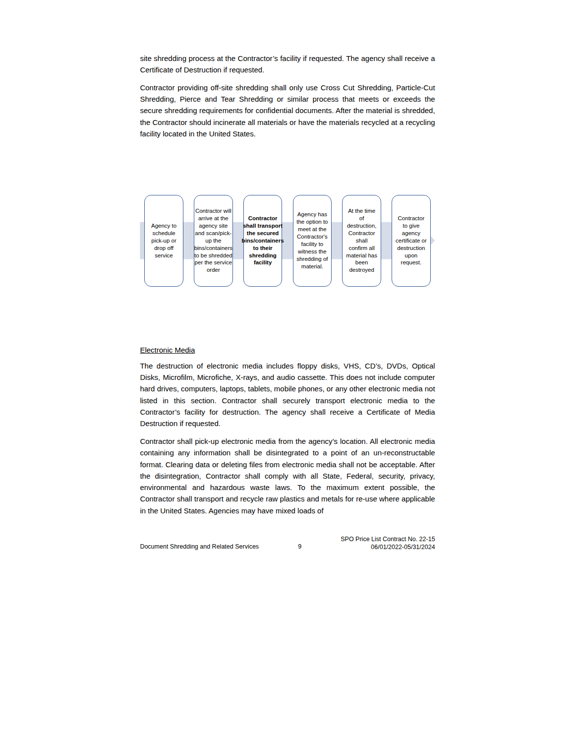site shredding process at the Contractor’s facility if requested. The agency shall receive a Certificate of Destruction if requested.
Contractor providing off-site shredding shall only use Cross Cut Shredding, Particle-Cut Shredding, Pierce and Tear Shredding or similar process that meets or exceeds the secure shredding requirements for confidential documents. After the material is shredded, the Contractor should incinerate all materials or have the materials recycled at a recycling facility located in the United States.
Agency to schedule pick-up or drop off service
Contractor will arrive at the agency site and scan/pick-up the bins/containers to be shredded per the service order
Contractor shall transport the secured bins/containers to their shredding facility
Agency has the option to meet at the Contractor's facility to witness the shredding of material.
At the time of destruction, Contractor shall confirm all material has been destroyed
Contractor to give agency certificate or destruction upon request.
Electronic Media
The destruction of electronic media includes floppy disks, VHS, CD’s, DVDs, Optical Disks, Microfilm, Microfiche, X-rays, and audio cassette. This does not include computer hard drives, computers, laptops, tablets, mobile phones, or any other electronic media not listed in this section. Contractor shall securely transport electronic media to the Contractor’s facility for destruction. The agency shall receive a Certificate of Media Destruction if requested.
Contractor shall pick-up electronic media from the agency’s location. All electronic media containing any information shall be disintegrated to a point of an un-reconstructable format. Clearing data or deleting files from electronic media shall not be acceptable. After the disintegration, Contractor shall comply with all State, Federal, security, privacy, environmental and hazardous waste laws. To the maximum extent possible, the Contractor shall transport and recycle raw plastics and metals for re-use where applicable in the United States. Agencies may have mixed loads of
Document Shredding and Related Services
9
SPO Price List Contract No. 22-15
06/01/2022-05/31/2024